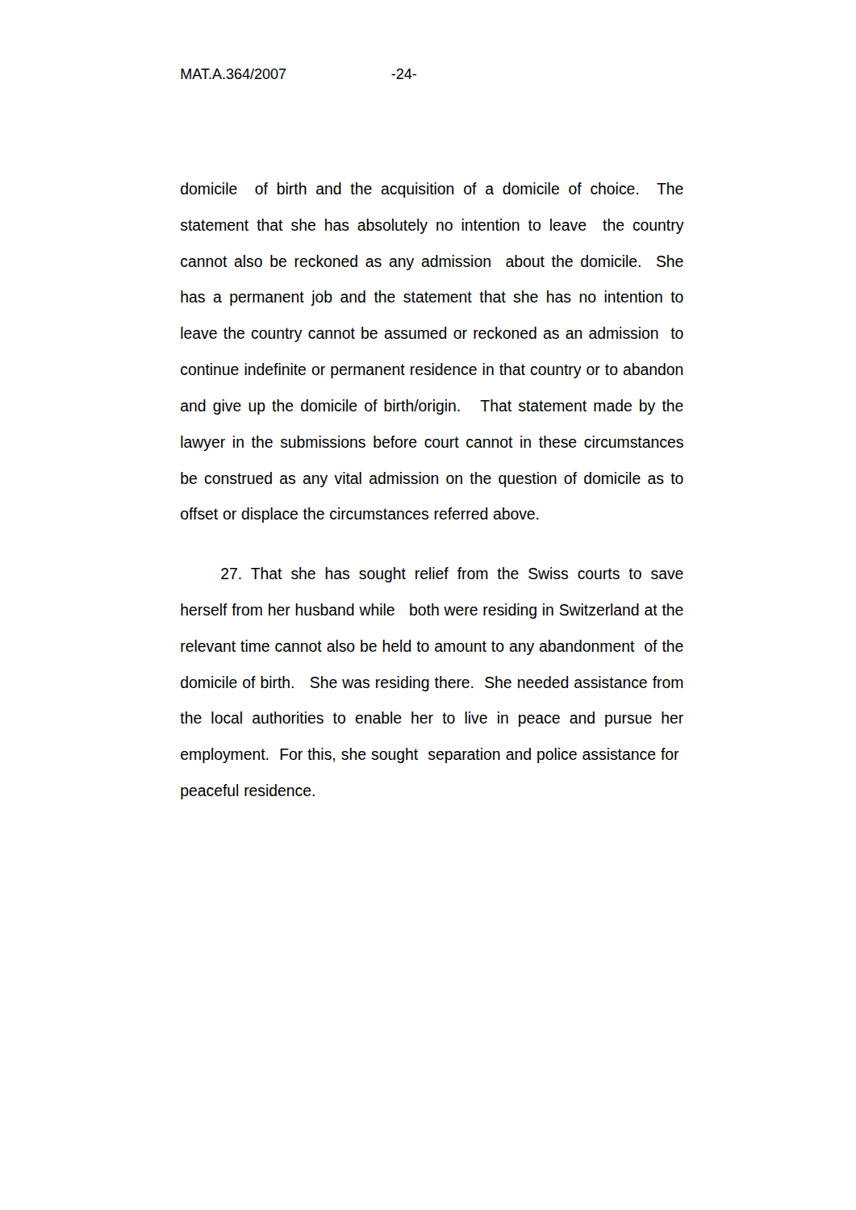MAT.A.364/2007 -24-
domicile of birth and the acquisition of a domicile of choice. The statement that she has absolutely no intention to leave the country cannot also be reckoned as any admission about the domicile. She has a permanent job and the statement that she has no intention to leave the country cannot be assumed or reckoned as an admission to continue indefinite or permanent residence in that country or to abandon and give up the domicile of birth/origin. That statement made by the lawyer in the submissions before court cannot in these circumstances be construed as any vital admission on the question of domicile as to offset or displace the circumstances referred above.
27. That she has sought relief from the Swiss courts to save herself from her husband while both were residing in Switzerland at the relevant time cannot also be held to amount to any abandonment of the domicile of birth. She was residing there. She needed assistance from the local authorities to enable her to live in peace and pursue her employment. For this, she sought separation and police assistance for peaceful residence.